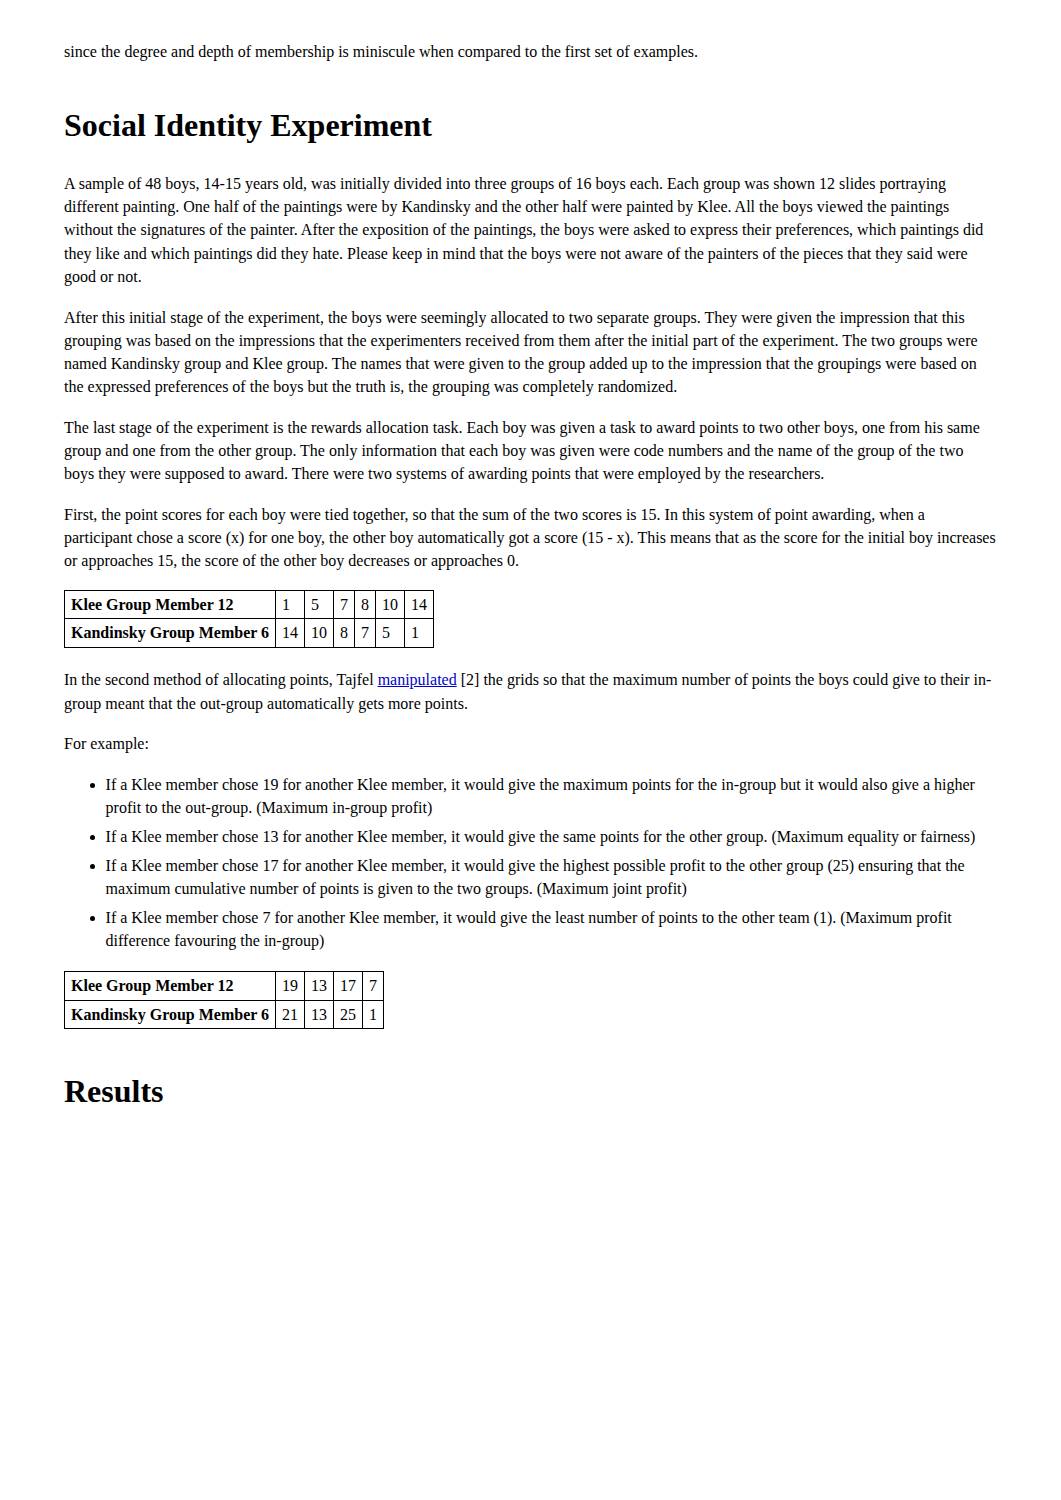since the degree and depth of membership is miniscule when compared to the first set of examples.
Social Identity Experiment
A sample of 48 boys, 14-15 years old, was initially divided into three groups of 16 boys each. Each group was shown 12 slides portraying different painting. One half of the paintings were by Kandinsky and the other half were painted by Klee. All the boys viewed the paintings without the signatures of the painter. After the exposition of the paintings, the boys were asked to express their preferences, which paintings did they like and which paintings did they hate. Please keep in mind that the boys were not aware of the painters of the pieces that they said were good or not.
After this initial stage of the experiment, the boys were seemingly allocated to two separate groups. They were given the impression that this grouping was based on the impressions that the experimenters received from them after the initial part of the experiment. The two groups were named Kandinsky group and Klee group. The names that were given to the group added up to the impression that the groupings were based on the expressed preferences of the boys but the truth is, the grouping was completely randomized.
The last stage of the experiment is the rewards allocation task. Each boy was given a task to award points to two other boys, one from his same group and one from the other group. The only information that each boy was given were code numbers and the name of the group of the two boys they were supposed to award. There were two systems of awarding points that were employed by the researchers.
First, the point scores for each boy were tied together, so that the sum of the two scores is 15. In this system of point awarding, when a participant chose a score (x) for one boy, the other boy automatically got a score (15 - x). This means that as the score for the initial boy increases or approaches 15, the score of the other boy decreases or approaches 0.
| Klee Group Member 12 | 1 | 5 | 7 | 8 | 10 | 14 |
| Kandinsky Group Member 6 | 14 | 10 | 8 | 7 | 5 | 1 |
In the second method of allocating points, Tajfel manipulated [2] the grids so that the maximum number of points the boys could give to their in-group meant that the out-group automatically gets more points.
For example:
If a Klee member chose 19 for another Klee member, it would give the maximum points for the in-group but it would also give a higher profit to the out-group. (Maximum in-group profit)
If a Klee member chose 13 for another Klee member, it would give the same points for the other group. (Maximum equality or fairness)
If a Klee member chose 17 for another Klee member, it would give the highest possible profit to the other group (25) ensuring that the maximum cumulative number of points is given to the two groups. (Maximum joint profit)
If a Klee member chose 7 for another Klee member, it would give the least number of points to the other team (1). (Maximum profit difference favouring the in-group)
| Klee Group Member 12 | 19 | 13 | 17 | 7 |
| Kandinsky Group Member 6 | 21 | 13 | 25 | 1 |
Results